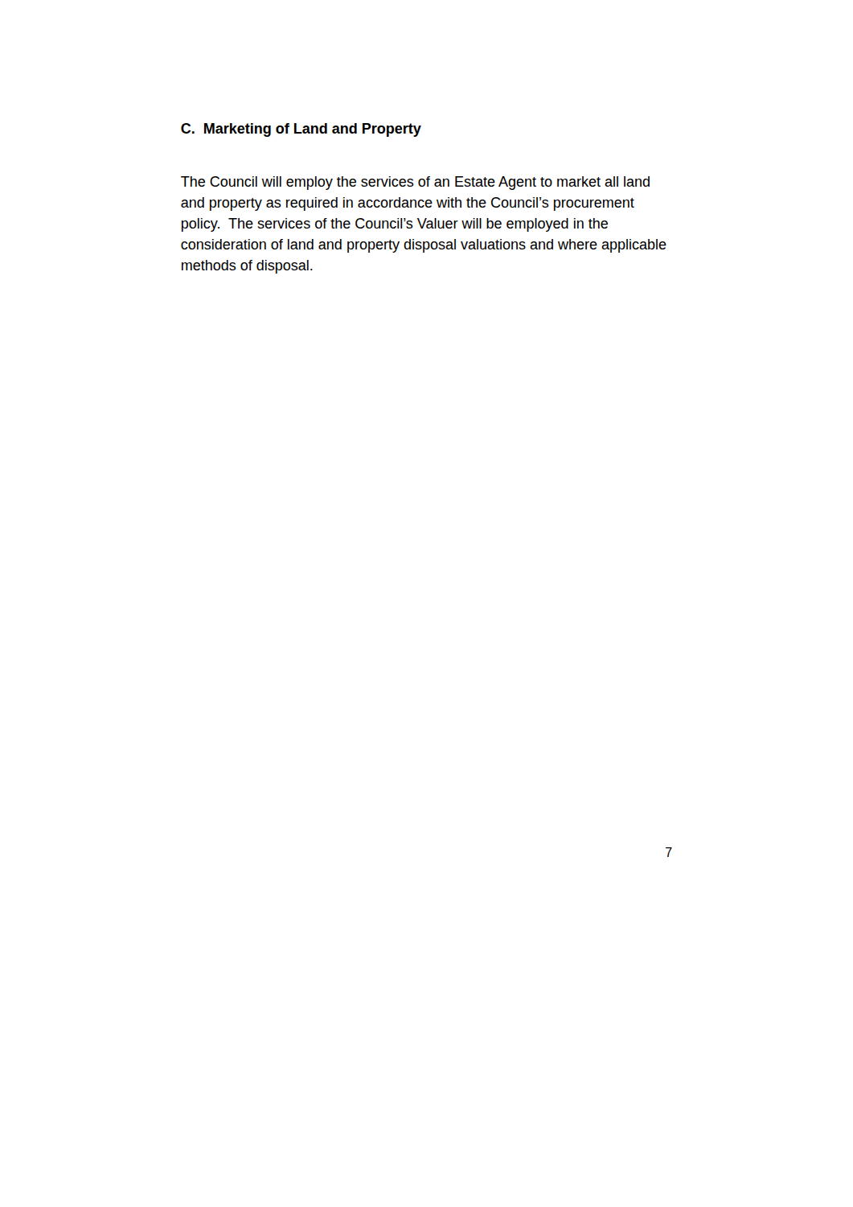C. Marketing of Land and Property
The Council will employ the services of an Estate Agent to market all land and property as required in accordance with the Council’s procurement policy. The services of the Council’s Valuer will be employed in the consideration of land and property disposal valuations and where applicable methods of disposal.
7